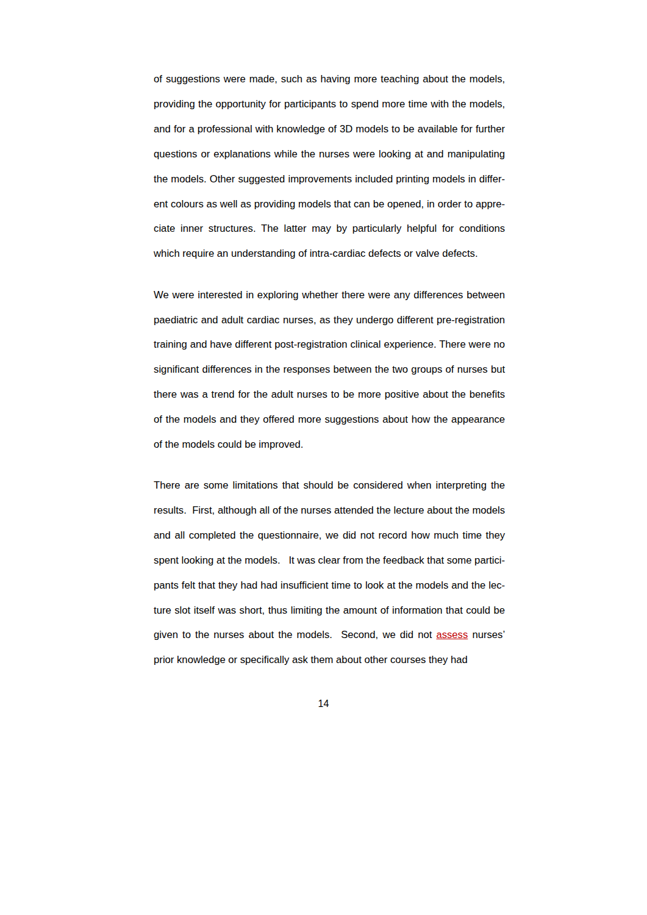of suggestions were made, such as having more teaching about the models, providing the opportunity for participants to spend more time with the models, and for a professional with knowledge of 3D models to be available for further questions or explanations while the nurses were looking at and manipulating the models. Other suggested improvements included printing models in different colours as well as providing models that can be opened, in order to appreciate inner structures. The latter may by particularly helpful for conditions which require an understanding of intra-cardiac defects or valve defects.
We were interested in exploring whether there were any differences between paediatric and adult cardiac nurses, as they undergo different pre-registration training and have different post-registration clinical experience. There were no significant differences in the responses between the two groups of nurses but there was a trend for the adult nurses to be more positive about the benefits of the models and they offered more suggestions about how the appearance of the models could be improved.
There are some limitations that should be considered when interpreting the results. First, although all of the nurses attended the lecture about the models and all completed the questionnaire, we did not record how much time they spent looking at the models. It was clear from the feedback that some participants felt that they had had insufficient time to look at the models and the lecture slot itself was short, thus limiting the amount of information that could be given to the nurses about the models. Second, we did not assess nurses’ prior knowledge or specifically ask them about other courses they had
14